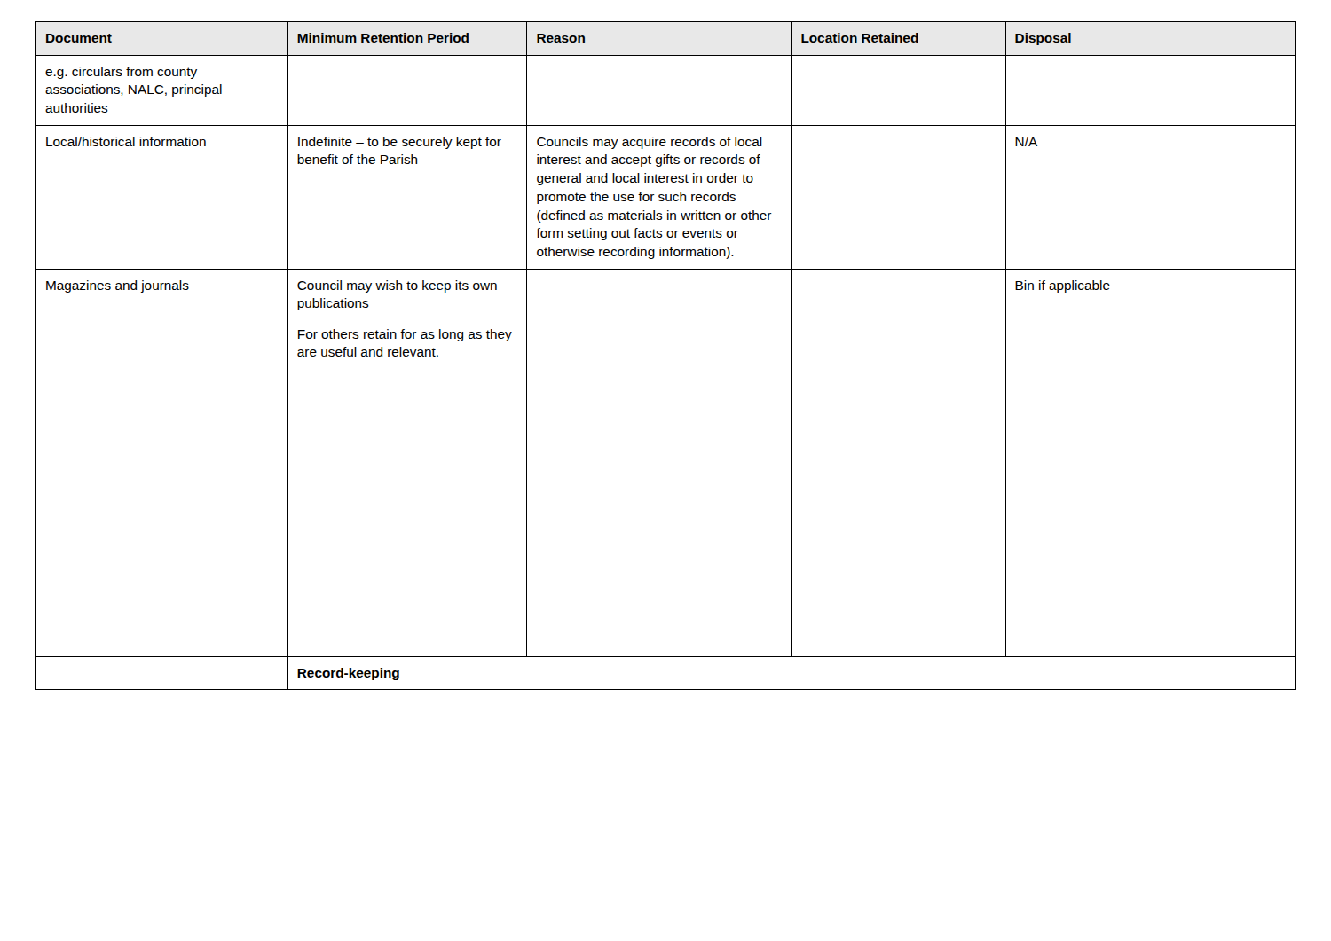| Document | Minimum Retention Period | Reason | Location Retained | Disposal |
| --- | --- | --- | --- | --- |
| e.g. circulars from county associations, NALC, principal authorities | | | | |
| Local/historical information | Indefinite – to be securely kept for benefit of the Parish | Councils may acquire records of local interest and accept gifts or records of general and local interest in order to promote the use for such records (defined as materials in written or other form setting out facts or events or otherwise recording information). | | N/A |
| Magazines and journals | Council may wish to keep its own publications For others retain for as long as they are useful and relevant. | | | Bin if applicable |
| | Record-keeping |